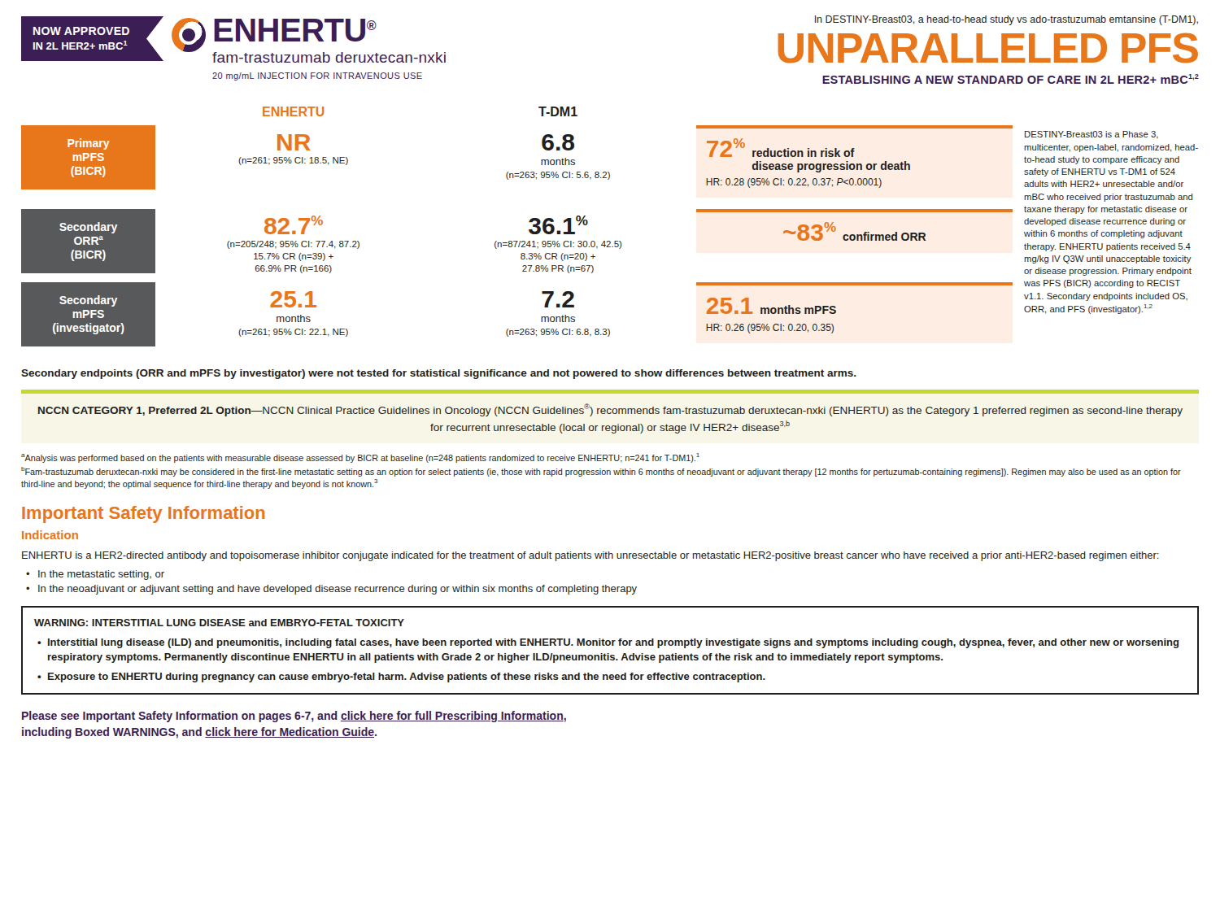NOW APPROVED IN 2L HER2+ mBC1
ENHERTU®
fam-trastuzumab deruxtecan-nxki
20 mg/mL INJECTION FOR INTRAVENOUS USE
In DESTINY-Breast03, a head-to-head study vs ado-trastuzumab emtansine (T-DM1),
UNPARALLELED PFS
ESTABLISHING A NEW STANDARD OF CARE IN 2L HER2+ mBC1,2
ENHERTU
T-DM1
Primary
mPFS
(BICR)
NR
(n=261; 95% CI: 18.5, NE)
6.8
months
(n=263; 95% CI: 5.6, 8.2)
72% reduction in risk of
disease progression or death
HR: 0.28 (95% CI: 0.22, 0.37; P<0.0001)
DESTINY-Breast03 is a Phase 3, multicenter, open-label, randomized, head-to-head study to compare efficacy and safety of ENHERTU vs T-DM1 of 524 adults with HER2+ unresectable and/or mBC who received prior trastuzumab and taxane therapy for metastatic disease or developed disease recurrence during or within 6 months of completing adjuvant therapy. ENHERTU patients received 5.4 mg/kg IV Q3W until unacceptable toxicity or disease progression. Primary endpoint was PFS (BICR) according to RECIST v1.1. Secondary endpoints included OS, ORR, and PFS (investigator).1,2
Secondary
ORRa
(BICR)
82.7%
(n=205/248; 95% CI: 77.4, 87.2)
15.7% CR (n=39) +
66.9% PR (n=166)
36.1%
(n=87/241; 95% CI: 30.0, 42.5)
8.3% CR (n=20) +
27.8% PR (n=67)
~83% confirmed ORR
Secondary
mPFS
(investigator)
25.1
months
(n=261; 95% CI: 22.1, NE)
7.2
months
(n=263; 95% CI: 6.8, 8.3)
25.1 months mPFS
HR: 0.26 (95% CI: 0.20, 0.35)
Secondary endpoints (ORR and mPFS by investigator) were not tested for statistical significance and not powered to show differences between treatment arms.
NCCN CATEGORY 1, Preferred 2L Option—NCCN Clinical Practice Guidelines in Oncology (NCCN Guidelines®) recommends fam-trastuzumab deruxtecan-nxki (ENHERTU) as the Category 1 preferred regimen as second-line therapy for recurrent unresectable (local or regional) or stage IV HER2+ disease3,b
aAnalysis was performed based on the patients with measurable disease assessed by BICR at baseline (n=248 patients randomized to receive ENHERTU; n=241 for T-DM1).1
bFam-trastuzumab deruxtecan-nxki may be considered in the first-line metastatic setting as an option for select patients (ie, those with rapid progression within 6 months of neoadjuvant or adjuvant therapy [12 months for pertuzumab-containing regimens]). Regimen may also be used as an option for third-line and beyond; the optimal sequence for third-line therapy and beyond is not known.3
Important Safety Information
Indication
ENHERTU is a HER2-directed antibody and topoisomerase inhibitor conjugate indicated for the treatment of adult patients with unresectable or metastatic HER2-positive breast cancer who have received a prior anti-HER2-based regimen either:
In the metastatic setting, or
In the neoadjuvant or adjuvant setting and have developed disease recurrence during or within six months of completing therapy
WARNING: INTERSTITIAL LUNG DISEASE and EMBRYO-FETAL TOXICITY
Interstitial lung disease (ILD) and pneumonitis, including fatal cases, have been reported with ENHERTU. Monitor for and promptly investigate signs and symptoms including cough, dyspnea, fever, and other new or worsening respiratory symptoms. Permanently discontinue ENHERTU in all patients with Grade 2 or higher ILD/pneumonitis. Advise patients of the risk and to immediately report symptoms.
Exposure to ENHERTU during pregnancy can cause embryo-fetal harm. Advise patients of these risks and the need for effective contraception.
Please see Important Safety Information on pages 6-7, and click here for full Prescribing Information,
including Boxed WARNINGS, and click here for Medication Guide.